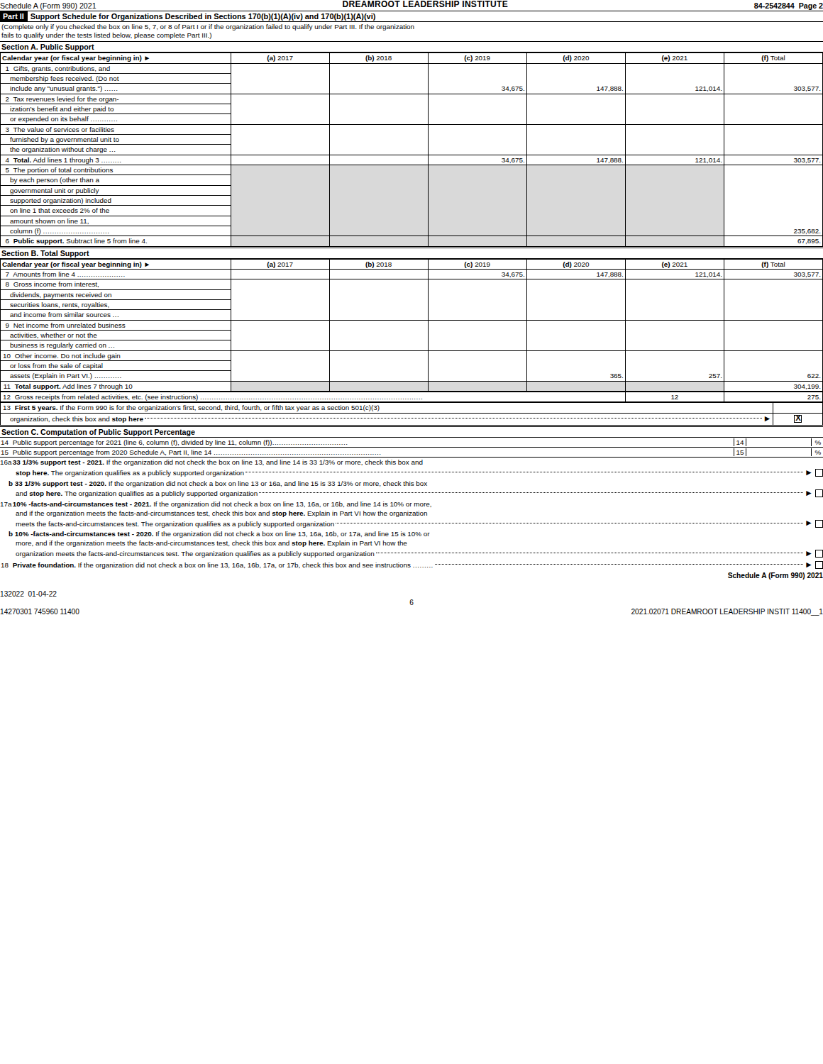Schedule A (Form 990) 2021
DREAMROOT LEADERSHIP INSTITUTE
84-2542844 Page 2
Part II
Support Schedule for Organizations Described in Sections 170(b)(1)(A)(iv) and 170(b)(1)(A)(vi)
(Complete only if you checked the box on line 5, 7, or 8 of Part I or if the organization failed to qualify under Part III. If the organization
fails to qualify under the tests listed below, please complete Part III.)
Section A. Public Support
| Calendar year (or fiscal year beginning in) ► | (a) 2017 | (b) 2018 | (c) 2019 | (d) 2020 | (e) 2021 | (f) Total |
| 1 Gifts, grants, contributions, and | | | 34,675. | 147,888. | 121,014. | 303,577. |
| membership fees received. (Do not |
| include any "unusual grants.") ...... |
| 2 Tax revenues levied for the organ- | | | | | | |
| ization's benefit and either paid to |
| or expended on its behalf ............ |
| 3 The value of services or facilities | | | | | | |
| furnished by a governmental unit to |
| the organization without charge ... |
| 4 Total. Add lines 1 through 3 ......... | | | 34,675. | 147,888. | 121,014. | 303,577. |
| 5 The portion of total contributions | | | | | | 235,682. |
| by each person (other than a |
| governmental unit or publicly |
| supported organization) included |
| on line 1 that exceeds 2% of the |
| amount shown on line 11, |
| column (f) ............................. |
| 6 Public support. Subtract line 5 from line 4. | | | | | | 67,895. |
Section B. Total Support
| Calendar year (or fiscal year beginning in) ► | (a) 2017 | (b) 2018 | (c) 2019 | (d) 2020 | (e) 2021 | (f) Total |
| 7 Amounts from line 4 ..................... | | | 34,675. | 147,888. | 121,014. | 303,577. |
| 8 Gross income from interest, | | | | | | |
| dividends, payments received on |
| securities loans, rents, royalties, |
| and income from similar sources ... |
| 9 Net income from unrelated business | | | | | | |
| activities, whether or not the |
| business is regularly carried on ... |
| 10 Other income. Do not include gain | | | | 365. | 257. | 622. |
| or loss from the sale of capital |
| assets (Explain in Part VI.) ............ |
| 11 Total support. Add lines 7 through 10 | | | | | | 304,199. |
| 12 Gross receipts from related activities, etc. (see instructions) ................................................................................................. | 12 | 275. |
| 13 First 5 years. If the Form 990 is for the organization's first, second, third, fourth, or fifth tax year as a section 501(c)(3) | |
| organization, check this box and stop here ► | |
Section C. Computation of Public Support Percentage
14 Public support percentage for 2021 (line 6, column (f), divided by line 11, column (f)).................................
14
%
15 Public support percentage from 2020 Schedule A, Part II, line 14 .........................................................................
15
%
16a 33 1/3% support test - 2021. If the organization did not check the box on line 13, and line 14 is 33 1/3% or more, check this box and
stop here. The organization qualifies as a publicly supported organization ►
b 33 1/3% support test - 2020. If the organization did not check a box on line 13 or 16a, and line 15 is 33 1/3% or more, check this box
and stop here. The organization qualifies as a publicly supported organization ►
17a 10% -facts-and-circumstances test - 2021. If the organization did not check a box on line 13, 16a, or 16b, and line 14 is 10% or more,
and if the organization meets the facts-and-circumstances test, check this box and stop here. Explain in Part VI how the organization
meets the facts-and-circumstances test. The organization qualifies as a publicly supported organization ►
b 10% -facts-and-circumstances test - 2020. If the organization did not check a box on line 13, 16a, 16b, or 17a, and line 15 is 10% or
more, and if the organization meets the facts-and-circumstances test, check this box and stop here. Explain in Part VI how the
organization meets the facts-and-circumstances test. The organization qualifies as a publicly supported organization ►
18 Private foundation. If the organization did not check a box on line 13, 16a, 16b, 17a, or 17b, check this box and see instructions ......... ►
Schedule A (Form 990) 2021
132022 01-04-22
6
14270301 745960 11400
2021.02071 DREAMROOT LEADERSHIP INSTIT 11400__1